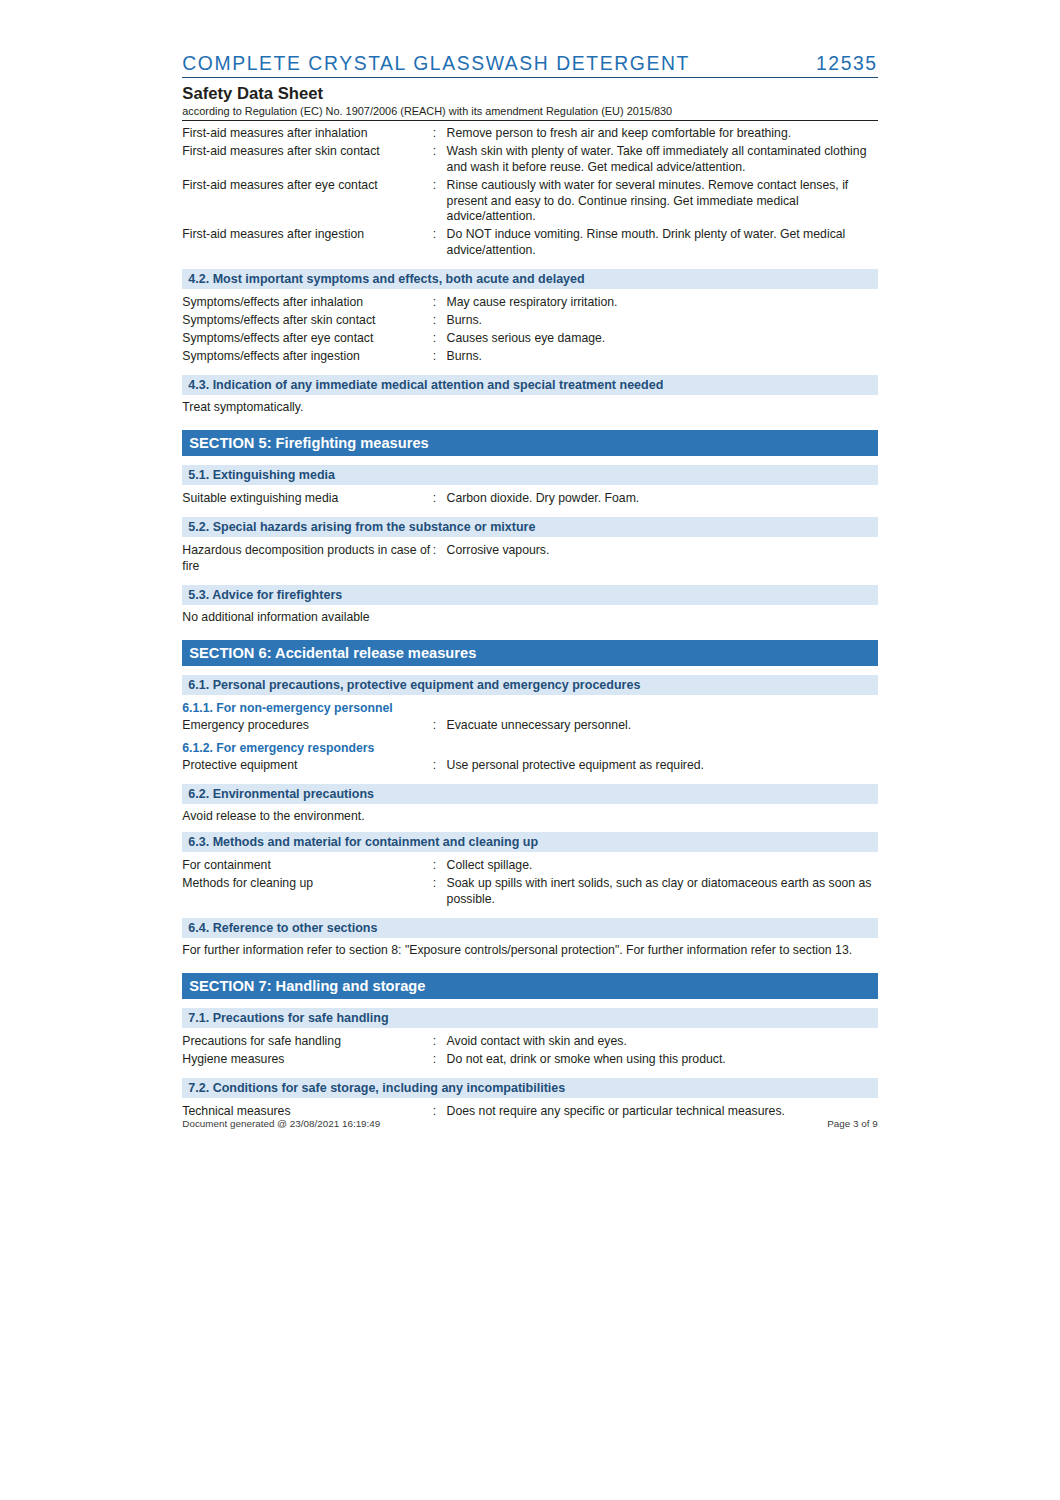COMPLETE CRYSTAL GLASSWASH DETERGENT
12535
Safety Data Sheet
according to Regulation (EC) No. 1907/2006 (REACH) with its amendment Regulation (EU) 2015/830
| First-aid measures after inhalation | : | Remove person to fresh air and keep comfortable for breathing. |
| First-aid measures after skin contact | : | Wash skin with plenty of water. Take off immediately all contaminated clothing and wash it before reuse. Get medical advice/attention. |
| First-aid measures after eye contact | : | Rinse cautiously with water for several minutes. Remove contact lenses, if present and easy to do. Continue rinsing. Get immediate medical advice/attention. |
| First-aid measures after ingestion | : | Do NOT induce vomiting. Rinse mouth. Drink plenty of water. Get medical advice/attention. |
4.2. Most important symptoms and effects, both acute and delayed
| Symptoms/effects after inhalation | : | May cause respiratory irritation. |
| Symptoms/effects after skin contact | : | Burns. |
| Symptoms/effects after eye contact | : | Causes serious eye damage. |
| Symptoms/effects after ingestion | : | Burns. |
4.3. Indication of any immediate medical attention and special treatment needed
Treat symptomatically.
SECTION 5: Firefighting measures
5.1. Extinguishing media
| Suitable extinguishing media | : | Carbon dioxide. Dry powder. Foam. |
5.2. Special hazards arising from the substance or mixture
| Hazardous decomposition products in case of fire | : | Corrosive vapours. |
5.3. Advice for firefighters
No additional information available
SECTION 6: Accidental release measures
6.1. Personal precautions, protective equipment and emergency procedures
6.1.1. For non-emergency personnel
| Emergency procedures | : | Evacuate unnecessary personnel. |
6.1.2. For emergency responders
| Protective equipment | : | Use personal protective equipment as required. |
6.2. Environmental precautions
Avoid release to the environment.
6.3. Methods and material for containment and cleaning up
| For containment | : | Collect spillage. |
| Methods for cleaning up | : | Soak up spills with inert solids, such as clay or diatomaceous earth as soon as possible. |
6.4. Reference to other sections
For further information refer to section 8: "Exposure controls/personal protection". For further information refer to section 13.
SECTION 7: Handling and storage
7.1. Precautions for safe handling
| Precautions for safe handling | : | Avoid contact with skin and eyes. |
| Hygiene measures | : | Do not eat, drink or smoke when using this product. |
7.2. Conditions for safe storage, including any incompatibilities
| Technical measures | : | Does not require any specific or particular technical measures. |
Document generated @ 23/08/2021 16:19:49
Page 3 of 9